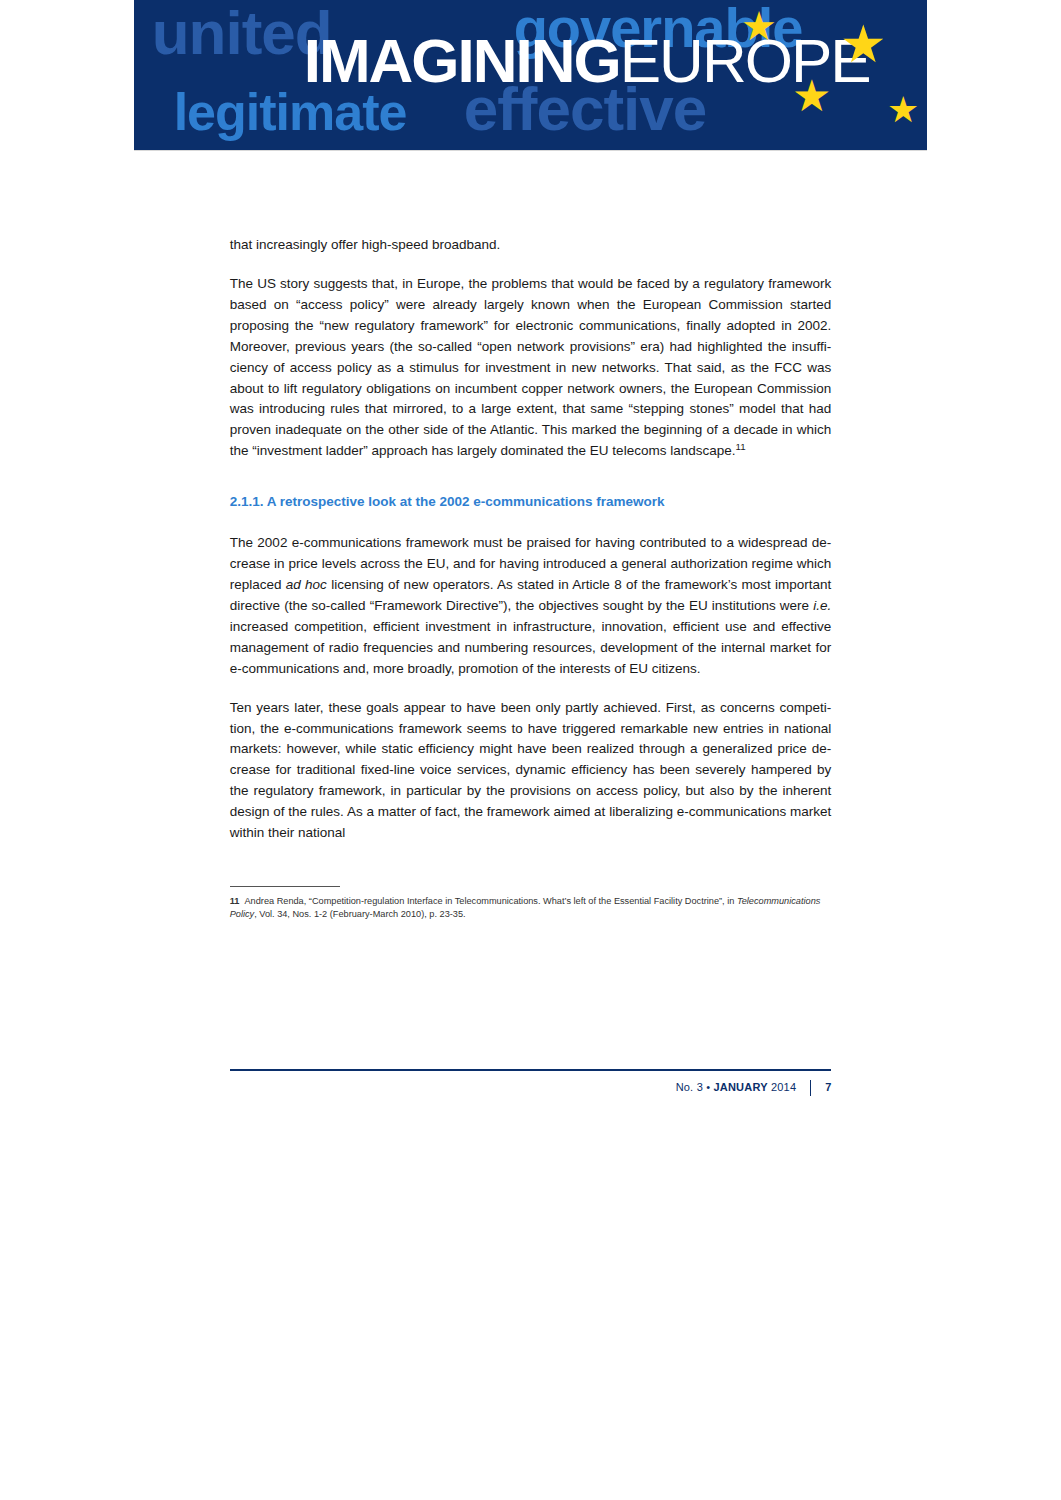united
legitimate
governable
effective
IMAGINING EUROPE
★ ★ ★ ★
that increasingly offer high-speed broadband.
The US story suggests that, in Europe, the problems that would be faced by a regulatory framework based on “access policy” were already largely known when the European Commission started proposing the “new regulatory framework” for electronic communications, finally adopted in 2002. Moreover, previous years (the so-called “open network provisions” era) had highlighted the insufficiency of access policy as a stimulus for investment in new networks. That said, as the FCC was about to lift regulatory obligations on incumbent copper network owners, the European Commission was introducing rules that mirrored, to a large extent, that same “stepping stones” model that had proven inadequate on the other side of the Atlantic. This marked the beginning of a decade in which the “investment ladder” approach has largely dominated the EU telecoms landscape.11
2.1.1. A retrospective look at the 2002 e-communications framework
The 2002 e-communications framework must be praised for having contributed to a widespread decrease in price levels across the EU, and for having introduced a general authorization regime which replaced ad hoc licensing of new operators. As stated in Article 8 of the framework’s most important directive (the so-called “Framework Directive”), the objectives sought by the EU institutions were i.e. increased competition, efficient investment in infrastructure, innovation, efficient use and effective management of radio frequencies and numbering resources, development of the internal market for e-communications and, more broadly, promotion of the interests of EU citizens.
Ten years later, these goals appear to have been only partly achieved. First, as concerns competition, the e-communications framework seems to have triggered remarkable new entries in national markets: however, while static efficiency might have been realized through a generalized price decrease for traditional fixed-line voice services, dynamic efficiency has been severely hampered by the regulatory framework, in particular by the provisions on access policy, but also by the inherent design of the rules. As a matter of fact, the framework aimed at liberalizing e-communications market within their national
11 Andrea Renda, “Competition-regulation Interface in Telecommunications. What’s left of the Essential Facility Doctrine”, in Telecommunications Policy, Vol. 34, Nos. 1-2 (February-March 2010), p. 23-35.
No. 3 • JANUARY 2014 7